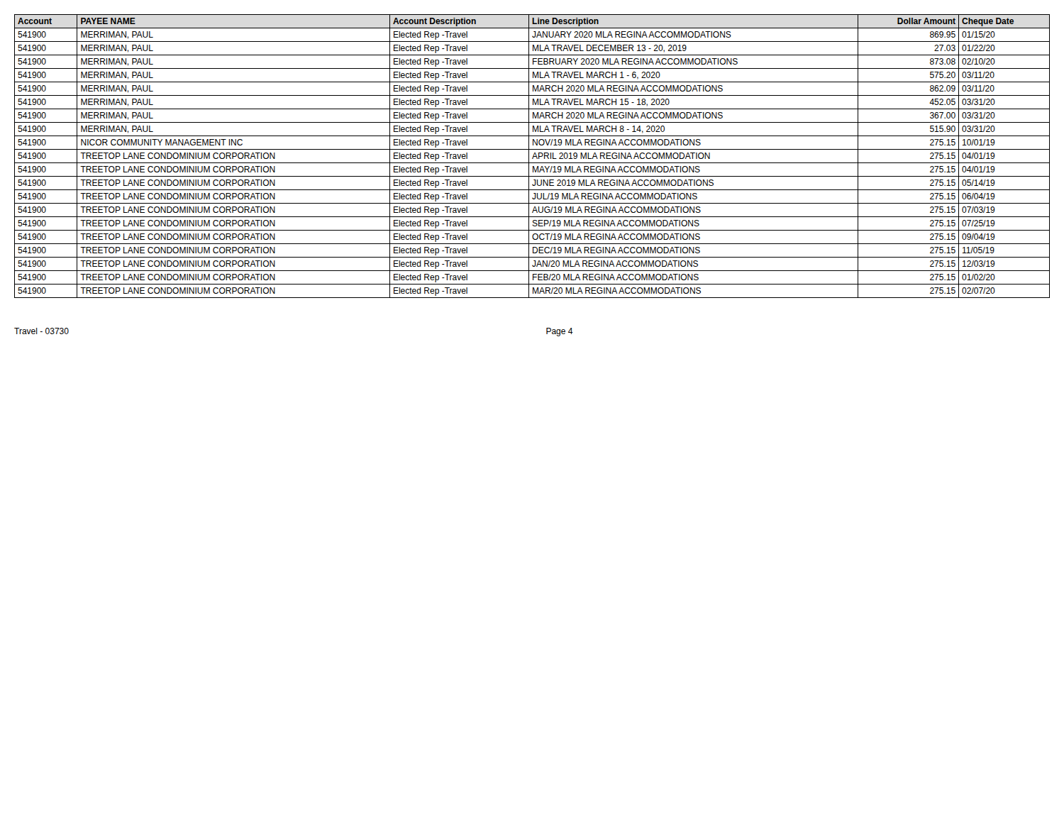| Account | PAYEE NAME | Account Description | Line Description | Dollar Amount | Cheque Date |
| --- | --- | --- | --- | --- | --- |
| 541900 | MERRIMAN, PAUL | Elected Rep -Travel | JANUARY 2020 MLA REGINA ACCOMMODATIONS | 869.95 | 01/15/20 |
| 541900 | MERRIMAN, PAUL | Elected Rep -Travel | MLA TRAVEL DECEMBER 13 - 20, 2019 | 27.03 | 01/22/20 |
| 541900 | MERRIMAN, PAUL | Elected Rep -Travel | FEBRUARY 2020 MLA REGINA ACCOMMODATIONS | 873.08 | 02/10/20 |
| 541900 | MERRIMAN, PAUL | Elected Rep -Travel | MLA TRAVEL MARCH 1 - 6, 2020 | 575.20 | 03/11/20 |
| 541900 | MERRIMAN, PAUL | Elected Rep -Travel | MARCH 2020 MLA REGINA ACCOMMODATIONS | 862.09 | 03/11/20 |
| 541900 | MERRIMAN, PAUL | Elected Rep -Travel | MLA TRAVEL MARCH 15 - 18, 2020 | 452.05 | 03/31/20 |
| 541900 | MERRIMAN, PAUL | Elected Rep -Travel | MARCH 2020 MLA REGINA ACCOMMODATIONS | 367.00 | 03/31/20 |
| 541900 | MERRIMAN, PAUL | Elected Rep -Travel | MLA TRAVEL MARCH 8 - 14, 2020 | 515.90 | 03/31/20 |
| 541900 | NICOR COMMUNITY MANAGEMENT INC | Elected Rep -Travel | NOV/19 MLA REGINA ACCOMMODATIONS | 275.15 | 10/01/19 |
| 541900 | TREETOP LANE CONDOMINIUM CORPORATION | Elected Rep -Travel | APRIL 2019 MLA REGINA ACCOMMODATION | 275.15 | 04/01/19 |
| 541900 | TREETOP LANE CONDOMINIUM CORPORATION | Elected Rep -Travel | MAY/19 MLA REGINA ACCOMMODATIONS | 275.15 | 04/01/19 |
| 541900 | TREETOP LANE CONDOMINIUM CORPORATION | Elected Rep -Travel | JUNE 2019 MLA REGINA ACCOMMODATIONS | 275.15 | 05/14/19 |
| 541900 | TREETOP LANE CONDOMINIUM CORPORATION | Elected Rep -Travel | JUL/19 MLA REGINA ACCOMMODATIONS | 275.15 | 06/04/19 |
| 541900 | TREETOP LANE CONDOMINIUM CORPORATION | Elected Rep -Travel | AUG/19 MLA REGINA ACCOMMODATIONS | 275.15 | 07/03/19 |
| 541900 | TREETOP LANE CONDOMINIUM CORPORATION | Elected Rep -Travel | SEP/19 MLA REGINA ACCOMMODATIONS | 275.15 | 07/25/19 |
| 541900 | TREETOP LANE CONDOMINIUM CORPORATION | Elected Rep -Travel | OCT/19 MLA REGINA ACCOMMODATIONS | 275.15 | 09/04/19 |
| 541900 | TREETOP LANE CONDOMINIUM CORPORATION | Elected Rep -Travel | DEC/19 MLA REGINA ACCOMMODATIONS | 275.15 | 11/05/19 |
| 541900 | TREETOP LANE CONDOMINIUM CORPORATION | Elected Rep -Travel | JAN/20 MLA REGINA ACCOMMODATIONS | 275.15 | 12/03/19 |
| 541900 | TREETOP LANE CONDOMINIUM CORPORATION | Elected Rep -Travel | FEB/20 MLA REGINA ACCOMMODATIONS | 275.15 | 01/02/20 |
| 541900 | TREETOP LANE CONDOMINIUM CORPORATION | Elected Rep -Travel | MAR/20 MLA REGINA ACCOMMODATIONS | 275.15 | 02/07/20 |
Travel - 03730 Page 4